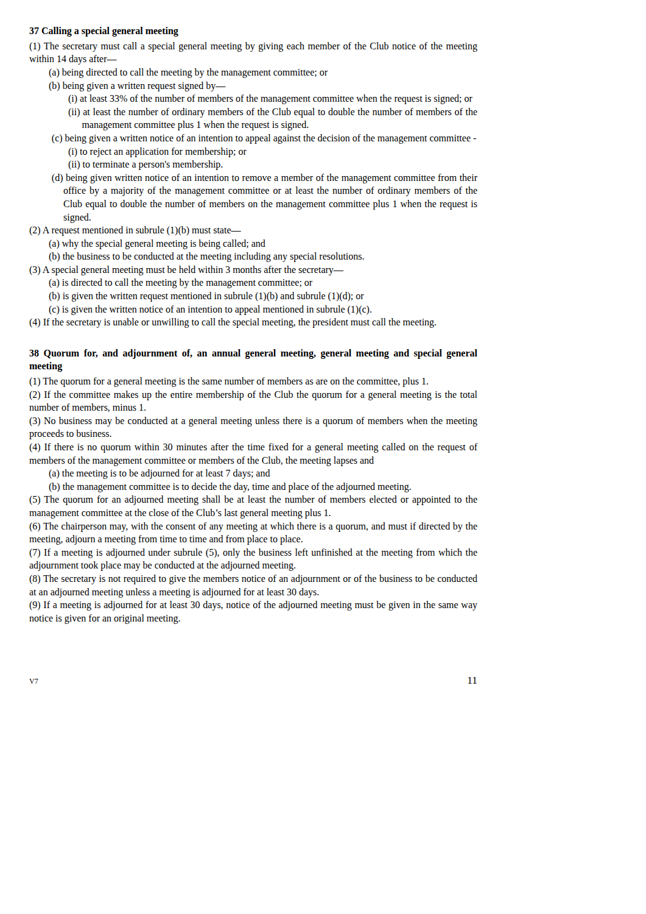37 Calling a special general meeting
(1) The secretary must call a special general meeting by giving each member of the Club notice of the meeting within 14 days after—
(a) being directed to call the meeting by the management committee; or
(b) being given a written request signed by—
(i) at least 33% of the number of members of the management committee when the request is signed; or
(ii) at least the number of ordinary members of the Club equal to double the number of members of the management committee plus 1 when the request is signed.
(c) being given a written notice of an intention to appeal against the decision of the management committee -
(i) to reject an application for membership; or
(ii) to terminate a person's membership.
(d) being given written notice of an intention to remove a member of the management committee from their office by a majority of the management committee or at least the number of ordinary members of the Club equal to double the number of members on the management committee plus 1 when the request is signed.
(2) A request mentioned in subrule (1)(b) must state—
(a) why the special general meeting is being called; and
(b) the business to be conducted at the meeting including any special resolutions.
(3) A special general meeting must be held within 3 months after the secretary—
(a) is directed to call the meeting by the management committee; or
(b) is given the written request mentioned in subrule (1)(b) and subrule (1)(d); or
(c) is given the written notice of an intention to appeal mentioned in subrule (1)(c).
(4) If the secretary is unable or unwilling to call the special meeting, the president must call the meeting.
38 Quorum for, and adjournment of, an annual general meeting, general meeting and special general meeting
(1) The quorum for a general meeting is the same number of members as are on the committee, plus 1.
(2) If the committee makes up the entire membership of the Club the quorum for a general meeting is the total number of members, minus 1.
(3) No business may be conducted at a general meeting unless there is a quorum of members when the meeting proceeds to business.
(4) If there is no quorum within 30 minutes after the time fixed for a general meeting called on the request of members of the management committee or members of the Club, the meeting lapses and
(a) the meeting is to be adjourned for at least 7 days; and
(b) the management committee is to decide the day, time and place of the adjourned meeting.
(5) The quorum for an adjourned meeting shall be at least the number of members elected or appointed to the management committee at the close of the Club’s last general meeting plus 1.
(6) The chairperson may, with the consent of any meeting at which there is a quorum, and must if directed by the meeting, adjourn a meeting from time to time and from place to place.
(7) If a meeting is adjourned under subrule (5), only the business left unfinished at the meeting from which the adjournment took place may be conducted at the adjourned meeting.
(8) The secretary is not required to give the members notice of an adjournment or of the business to be conducted at an adjourned meeting unless a meeting is adjourned for at least 30 days.
(9) If a meeting is adjourned for at least 30 days, notice of the adjourned meeting must be given in the same way notice is given for an original meeting.
V7 11